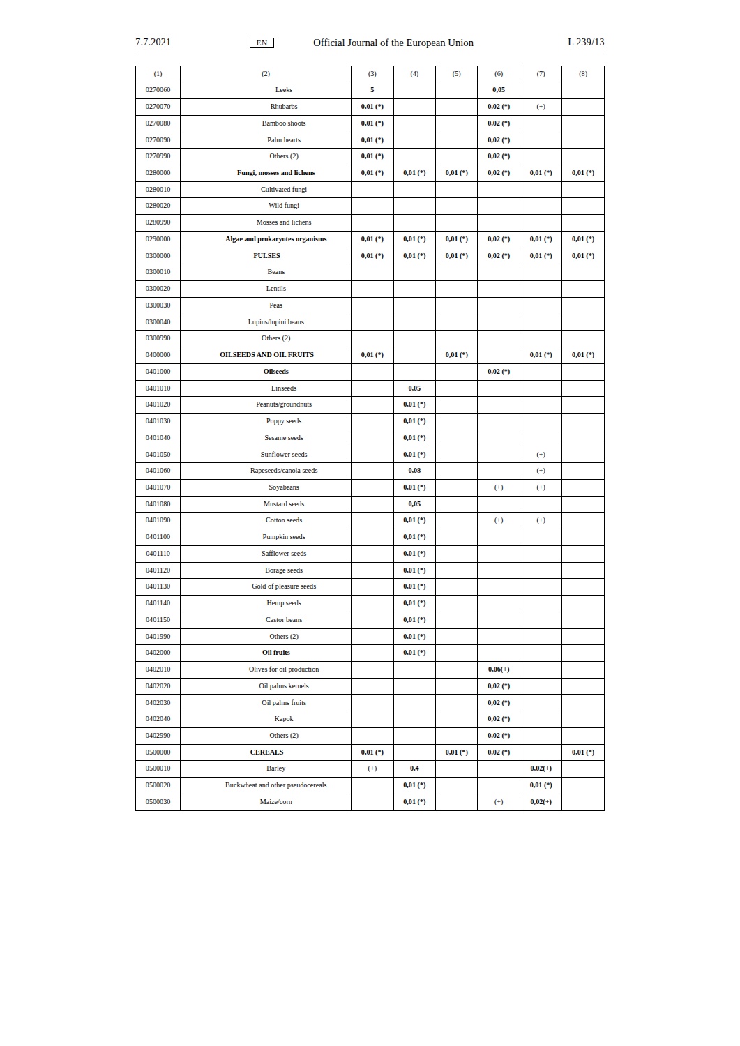7.7.2021
EN
Official Journal of the European Union
L 239/13
| (1) | (2) | (3) | (4) | (5) | (6) | (7) | (8) |
| --- | --- | --- | --- | --- | --- | --- | --- |
| 0270060 | Leeks | 5 | | | 0,05 | | |
| 0270070 | Rhubarbs | 0,01 (*) | | | 0,02 (*) | (+) | |
| 0270080 | Bamboo shoots | 0,01 (*) | | | 0,02 (*) | | |
| 0270090 | Palm hearts | 0,01 (*) | | | 0,02 (*) | | |
| 0270990 | Others (2) | 0,01 (*) | | | 0,02 (*) | | |
| 0280000 | Fungi, mosses and lichens | 0,01 (*) | 0,01 (*) | 0,01 (*) | 0,02 (*) | 0,01 (*) | 0,01 (*) |
| 0280010 | Cultivated fungi | | | | | | |
| 0280020 | Wild fungi | | | | | | |
| 0280990 | Mosses and lichens | | | | | | |
| 0290000 | Algae and prokaryotes organisms | 0,01 (*) | 0,01 (*) | 0,01 (*) | 0,02 (*) | 0,01 (*) | 0,01 (*) |
| 0300000 | PULSES | 0,01 (*) | 0,01 (*) | 0,01 (*) | 0,02 (*) | 0,01 (*) | 0,01 (*) |
| 0300010 | Beans | | | | | | |
| 0300020 | Lentils | | | | | | |
| 0300030 | Peas | | | | | | |
| 0300040 | Lupins/lupini beans | | | | | | |
| 0300990 | Others (2) | | | | | | |
| 0400000 | OILSEEDS AND OIL FRUITS | 0,01 (*) | | 0,01 (*) | | 0,01 (*) | 0,01 (*) |
| 0401000 | Oilseeds | | | | 0,02 (*) | | |
| 0401010 | Linseeds | | 0,05 | | | | |
| 0401020 | Peanuts/groundnuts | | 0,01 (*) | | | | |
| 0401030 | Poppy seeds | | 0,01 (*) | | | | |
| 0401040 | Sesame seeds | | 0,01 (*) | | | | |
| 0401050 | Sunflower seeds | | 0,01 (*) | | | (+) | |
| 0401060 | Rapeseeds/canola seeds | | 0,08 | | | (+) | |
| 0401070 | Soyabeans | | 0,01 (*) | | (+) | (+) | |
| 0401080 | Mustard seeds | | 0,05 | | | | |
| 0401090 | Cotton seeds | | 0,01 (*) | | (+) | (+) | |
| 0401100 | Pumpkin seeds | | 0,01 (*) | | | | |
| 0401110 | Safflower seeds | | 0,01 (*) | | | | |
| 0401120 | Borage seeds | | 0,01 (*) | | | | |
| 0401130 | Gold of pleasure seeds | | 0,01 (*) | | | | |
| 0401140 | Hemp seeds | | 0,01 (*) | | | | |
| 0401150 | Castor beans | | 0,01 (*) | | | | |
| 0401990 | Others (2) | | 0,01 (*) | | | | |
| 0402000 | Oil fruits | | 0,01 (*) | | | | |
| 0402010 | Olives for oil production | | | | 0,06(+) | | |
| 0402020 | Oil palms kernels | | | | 0,02 (*) | | |
| 0402030 | Oil palms fruits | | | | 0,02 (*) | | |
| 0402040 | Kapok | | | | 0,02 (*) | | |
| 0402990 | Others (2) | | | | 0,02 (*) | | |
| 0500000 | CEREALS | 0,01 (*) | | 0,01 (*) | 0,02 (*) | | 0,01 (*) |
| 0500010 | Barley | (+) | 0,4 | | | 0,02(+) | |
| 0500020 | Buckwheat and other pseudocereals | | 0,01 (*) | | | 0,01 (*) | |
| 0500030 | Maize/corn | | 0,01 (*) | | (+) | 0,02(+) | |